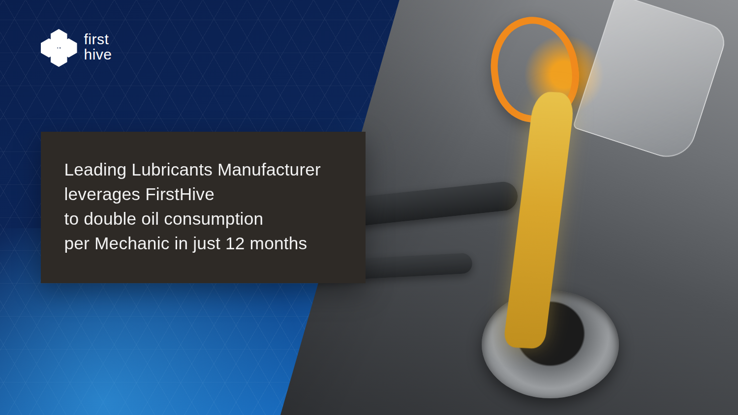first hive
Leading Lubricants Manufacturer
leverages FirstHive
to double oil consumption
per Mechanic in just 12 months